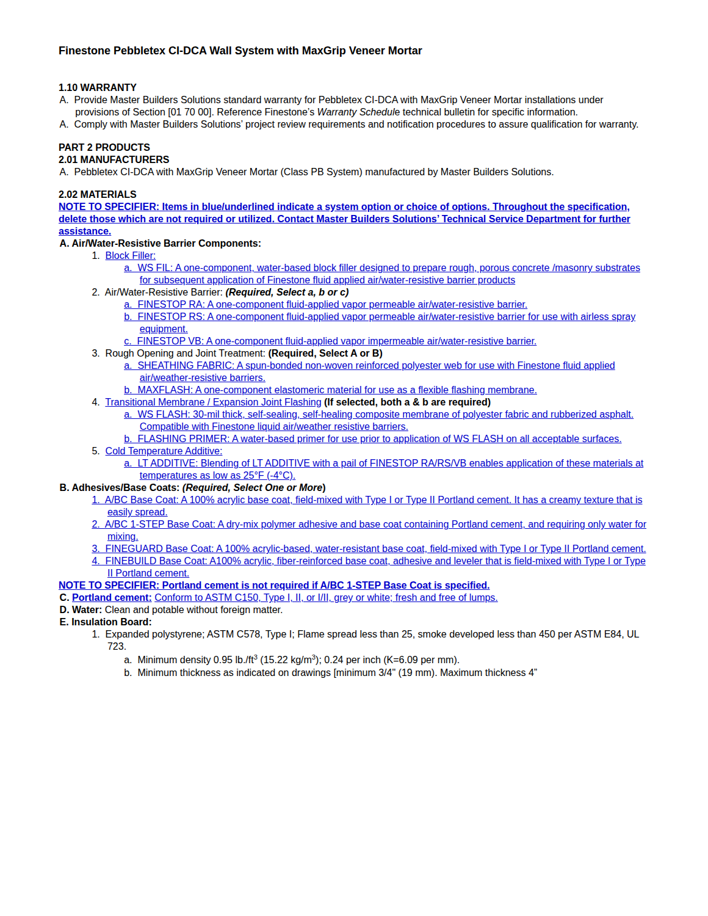Finestone Pebbletex CI-DCA Wall System with MaxGrip Veneer Mortar
1.10 WARRANTY
A. Provide Master Builders Solutions standard warranty for Pebbletex CI-DCA with MaxGrip Veneer Mortar installations under provisions of Section [01 70 00]. Reference Finestone’s Warranty Schedule technical bulletin for specific information.
A. Comply with Master Builders Solutions’ project review requirements and notification procedures to assure qualification for warranty.
PART 2 PRODUCTS
2.01 MANUFACTURERS
A. Pebbletex CI-DCA with MaxGrip Veneer Mortar (Class PB System) manufactured by Master Builders Solutions.
2.02 MATERIALS
NOTE TO SPECIFIER: Items in blue/underlined indicate a system option or choice of options. Throughout the specification, delete those which are not required or utilized. Contact Master Builders Solutions’ Technical Service Department for further assistance.
A. Air/Water-Resistive Barrier Components:
1. Block Filler:
a. WS FIL: A one-component, water-based block filler designed to prepare rough, porous concrete /masonry substrates for subsequent application of Finestone fluid applied air/water-resistive barrier products
2. Air/Water-Resistive Barrier: (Required, Select a, b or c)
a. FINESTOP RA: A one-component fluid-applied vapor permeable air/water-resistive barrier.
b. FINESTOP RS: A one-component fluid-applied vapor permeable air/water-resistive barrier for use with airless spray equipment.
c. FINESTOP VB: A one-component fluid-applied vapor impermeable air/water-resistive barrier.
3. Rough Opening and Joint Treatment: (Required, Select A or B)
a. SHEATHING FABRIC: A spun-bonded non-woven reinforced polyester web for use with Finestone fluid applied air/weather-resistive barriers.
b. MAXFLASH: A one-component elastomeric material for use as a flexible flashing membrane.
4. Transitional Membrane / Expansion Joint Flashing (If selected, both a & b are required)
a. WS FLASH: 30-mil thick, self-sealing, self-healing composite membrane of polyester fabric and rubberized asphalt. Compatible with Finestone liquid air/weather resistive barriers.
b. FLASHING PRIMER: A water-based primer for use prior to application of WS FLASH on all acceptable surfaces.
5. Cold Temperature Additive:
a. LT ADDITIVE: Blending of LT ADDITIVE with a pail of FINESTOP RA/RS/VB enables application of these materials at temperatures as low as 25°F (-4°C).
B. Adhesives/Base Coats: (Required, Select One or More)
1. A/BC Base Coat: A 100% acrylic base coat, field-mixed with Type I or Type II Portland cement. It has a creamy texture that is easily spread.
2. A/BC 1-STEP Base Coat: A dry-mix polymer adhesive and base coat containing Portland cement, and requiring only water for mixing.
3. FINEGUARD Base Coat: A 100% acrylic-based, water-resistant base coat, field-mixed with Type I or Type II Portland cement.
4. FINEBUILD Base Coat: A100% acrylic, fiber-reinforced base coat, adhesive and leveler that is field-mixed with Type I or Type II Portland cement.
NOTE TO SPECIFIER: Portland cement is not required if A/BC 1-STEP Base Coat is specified.
C. Portland cement: Conform to ASTM C150, Type I, II, or I/II, grey or white; fresh and free of lumps.
D. Water: Clean and potable without foreign matter.
E. Insulation Board:
1. Expanded polystyrene; ASTM C578, Type I; Flame spread less than 25, smoke developed less than 450 per ASTM E84, UL 723.
a. Minimum density 0.95 lb./ft3 (15.22 kg/m3); 0.24 per inch (K=6.09 per mm).
b. Minimum thickness as indicated on drawings [minimum 3/4" (19 mm). Maximum thickness 4”